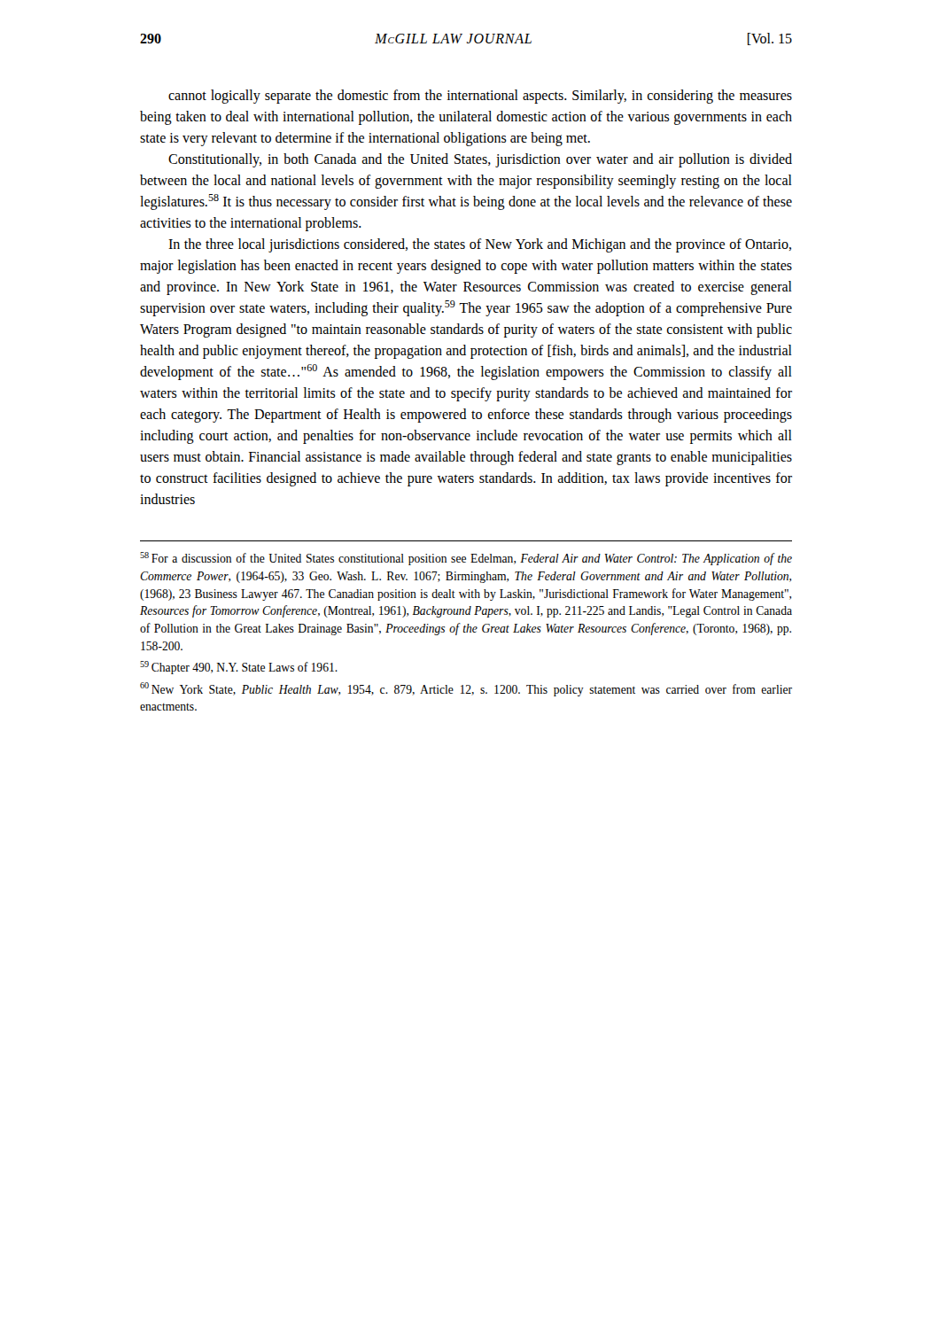290 McGILL LAW JOURNAL [Vol. 15
cannot logically separate the domestic from the international aspects. Similarly, in considering the measures being taken to deal with international pollution, the unilateral domestic action of the various governments in each state is very relevant to determine if the international obligations are being met.
Constitutionally, in both Canada and the United States, jurisdiction over water and air pollution is divided between the local and national levels of government with the major responsibility seemingly resting on the local legislatures.58 It is thus necessary to consider first what is being done at the local levels and the relevance of these activities to the international problems.
In the three local jurisdictions considered, the states of New York and Michigan and the province of Ontario, major legislation has been enacted in recent years designed to cope with water pollution matters within the states and province. In New York State in 1961, the Water Resources Commission was created to exercise general supervision over state waters, including their quality.59 The year 1965 saw the adoption of a comprehensive Pure Waters Program designed "to maintain reasonable standards of purity of waters of the state consistent with public health and public enjoyment thereof, the propagation and protection of [fish, birds and animals], and the industrial development of the state…"60 As amended to 1968, the legislation empowers the Commission to classify all waters within the territorial limits of the state and to specify purity standards to be achieved and maintained for each category. The Department of Health is empowered to enforce these standards through various proceedings including court action, and penalties for non-observance include revocation of the water use permits which all users must obtain. Financial assistance is made available through federal and state grants to enable municipalities to construct facilities designed to achieve the pure waters standards. In addition, tax laws provide incentives for industries
58For a discussion of the United States constitutional position see Edelman, Federal Air and Water Control: The Application of the Commerce Power, (1964-65), 33 Geo. Wash. L. Rev. 1067; Birmingham, The Federal Government and Air and Water Pollution, (1968), 23 Business Lawyer 467. The Canadian position is dealt with by Laskin, "Jurisdictional Framework for Water Management", Resources for Tomorrow Conference, (Montreal, 1961), Background Papers, vol. I, pp. 211-225 and Landis, "Legal Control in Canada of Pollution in the Great Lakes Drainage Basin", Proceedings of the Great Lakes Water Resources Conference, (Toronto, 1968), pp. 158-200.
59Chapter 490, N.Y. State Laws of 1961.
60New York State, Public Health Law, 1954, c. 879, Article 12, s. 1200. This policy statement was carried over from earlier enactments.